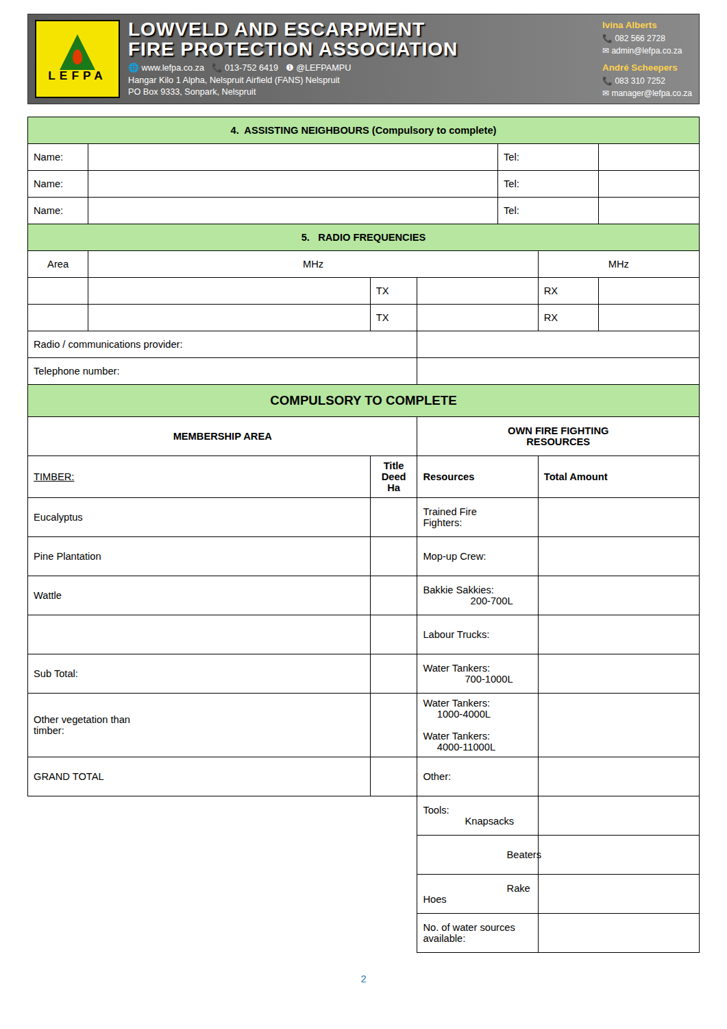LEFPA
LOWVELD AND ESCARPMENT
FIRE PROTECTION ASSOCIATION
🌐 www.lefpa.co.za 📞 013-752 6419 ❶ @LEFPAMPU
Hangar Kilo 1 Alpha, Nelspruit Airfield (FANS) Nelspruit
PO Box 9333, Sonpark, Nelspruit
Ivina Alberts
📞 082 566 2728
✉ admin@lefpa.co.za
André Scheepers
📞 083 310 7252
✉ manager@lefpa.co.za
| 4. ASSISTING NEIGHBOURS (Compulsory to complete) |
| Name: | | Tel: | |
| Name: | | Tel: | |
| Name: | | Tel: | |
| 5. RADIO FREQUENCIES |
| Area | MHz | MHz |
| | | TX | | RX | |
| | | TX | | RX | |
| Radio / communications provider: | |
| Telephone number: | |
| COMPULSORY TO COMPLETE |
| MEMBERSHIP AREA | OWN FIRE FIGHTING RESOURCES |
| TIMBER: | Title Deed Ha | Resources | Total Amount |
| Eucalyptus | | Trained Fire Fighters: | |
| Pine Plantation | | Mop-up Crew: | |
| Wattle | | Bakkie Sakkies: 200-700L | |
| | | Labour Trucks: | |
| Sub Total: | | Water Tankers: 700-1000L | |
| Other vegetation than timber: | | Water Tankers: 1000-4000L Water Tankers: 4000-11000L | |
| GRAND TOTAL | | Other: | |
| | Tools: Knapsacks | |
| | Beaters | |
| | Rake Hoes | |
| | No. of water sources available: | |
2